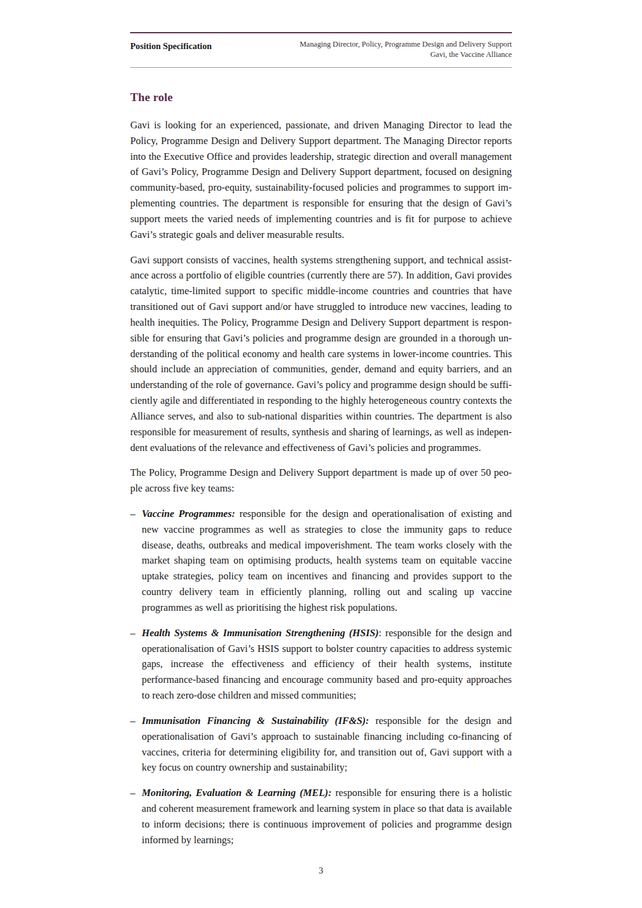Position Specification
Managing Director, Policy, Programme Design and Delivery Support
Gavi, the Vaccine Alliance
The role
Gavi is looking for an experienced, passionate, and driven Managing Director to lead the Policy, Programme Design and Delivery Support department. The Managing Director reports into the Executive Office and provides leadership, strategic direction and overall management of Gavi’s Policy, Programme Design and Delivery Support department, focused on designing community-based, pro-equity, sustainability-focused policies and programmes to support implementing countries. The department is responsible for ensuring that the design of Gavi’s support meets the varied needs of implementing countries and is fit for purpose to achieve Gavi’s strategic goals and deliver measurable results.
Gavi support consists of vaccines, health systems strengthening support, and technical assistance across a portfolio of eligible countries (currently there are 57). In addition, Gavi provides catalytic, time-limited support to specific middle-income countries and countries that have transitioned out of Gavi support and/or have struggled to introduce new vaccines, leading to health inequities. The Policy, Programme Design and Delivery Support department is responsible for ensuring that Gavi’s policies and programme design are grounded in a thorough understanding of the political economy and health care systems in lower-income countries. This should include an appreciation of communities, gender, demand and equity barriers, and an understanding of the role of governance. Gavi’s policy and programme design should be sufficiently agile and differentiated in responding to the highly heterogeneous country contexts the Alliance serves, and also to sub-national disparities within countries. The department is also responsible for measurement of results, synthesis and sharing of learnings, as well as independent evaluations of the relevance and effectiveness of Gavi’s policies and programmes.
The Policy, Programme Design and Delivery Support department is made up of over 50 people across five key teams:
Vaccine Programmes: responsible for the design and operationalisation of existing and new vaccine programmes as well as strategies to close the immunity gaps to reduce disease, deaths, outbreaks and medical impoverishment. The team works closely with the market shaping team on optimising products, health systems team on equitable vaccine uptake strategies, policy team on incentives and financing and provides support to the country delivery team in efficiently planning, rolling out and scaling up vaccine programmes as well as prioritising the highest risk populations.
Health Systems & Immunisation Strengthening (HSIS): responsible for the design and operationalisation of Gavi’s HSIS support to bolster country capacities to address systemic gaps, increase the effectiveness and efficiency of their health systems, institute performance-based financing and encourage community based and pro-equity approaches to reach zero-dose children and missed communities;
Immunisation Financing & Sustainability (IF&S): responsible for the design and operationalisation of Gavi’s approach to sustainable financing including co-financing of vaccines, criteria for determining eligibility for, and transition out of, Gavi support with a key focus on country ownership and sustainability;
Monitoring, Evaluation & Learning (MEL): responsible for ensuring there is a holistic and coherent measurement framework and learning system in place so that data is available to inform decisions; there is continuous improvement of policies and programme design informed by learnings;
3